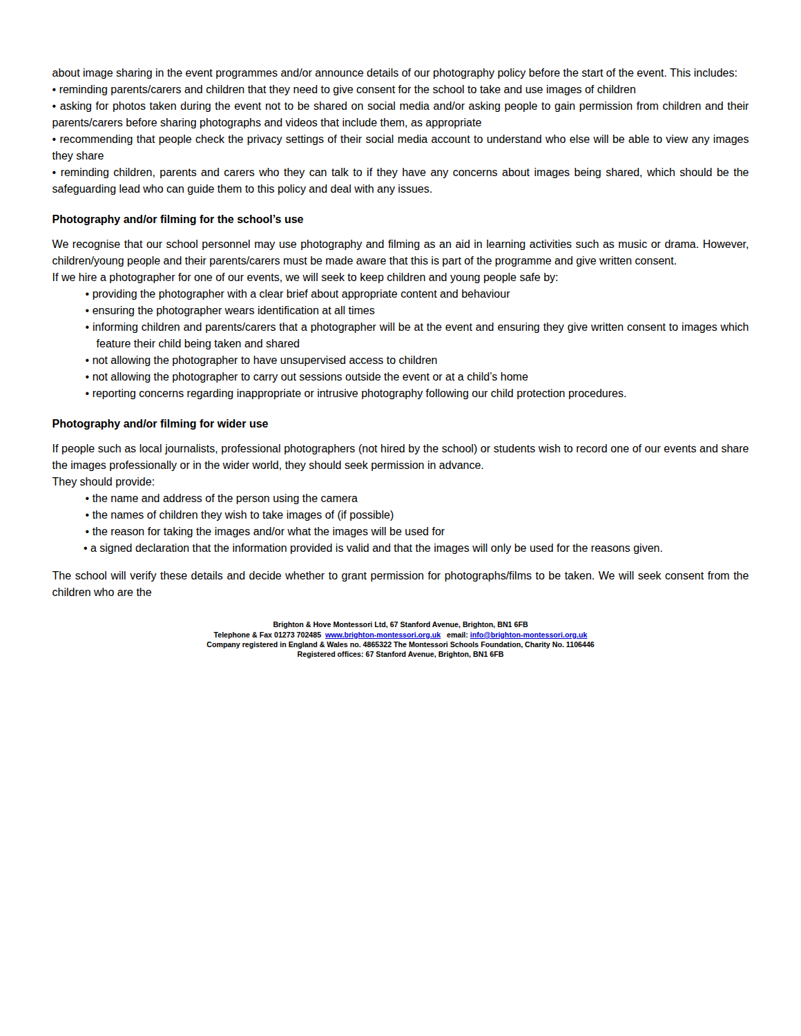about image sharing in the event programmes and/or announce details of our photography policy before the start of the event. This includes:
• reminding parents/carers and children that they need to give consent for the school to take and use images of children
• asking for photos taken during the event not to be shared on social media and/or asking people to gain permission from children and their parents/carers before sharing photographs and videos that include them, as appropriate
• recommending that people check the privacy settings of their social media account to understand who else will be able to view any images they share
• reminding children, parents and carers who they can talk to if they have any concerns about images being shared, which should be the safeguarding lead who can guide them to this policy and deal with any issues.
Photography and/or filming for the school’s use
We recognise that our school personnel may use photography and filming as an aid in learning activities such as music or drama. However, children/young people and their parents/carers must be made aware that this is part of the programme and give written consent.
If we hire a photographer for one of our events, we will seek to keep children and young people safe by:
providing the photographer with a clear brief about appropriate content and behaviour
ensuring the photographer wears identification at all times
informing children and parents/carers that a photographer will be at the event and ensuring they give written consent to images which feature their child being taken and shared
not allowing the photographer to have unsupervised access to children
not allowing the photographer to carry out sessions outside the event or at a child’s home
reporting concerns regarding inappropriate or intrusive photography following our child protection procedures.
Photography and/or filming for wider use
If people such as local journalists, professional photographers (not hired by the school) or students wish to record one of our events and share the images professionally or in the wider world, they should seek permission in advance.
They should provide:
the name and address of the person using the camera
the names of children they wish to take images of (if possible)
the reason for taking the images and/or what the images will be used for
• a signed declaration that the information provided is valid and that the images will only be used for the reasons given.
The school will verify these details and decide whether to grant permission for photographs/films to be taken. We will seek consent from the children who are the
Brighton & Hove Montessori Ltd, 67 Stanford Avenue, Brighton, BN1 6FB
Telephone & Fax 01273 702485 www.brighton-montessori.org.uk email: info@brighton-montessori.org.uk
Company registered in England & Wales no. 4865322 The Montessori Schools Foundation, Charity No. 1106446
Registered offices: 67 Stanford Avenue, Brighton, BN1 6FB